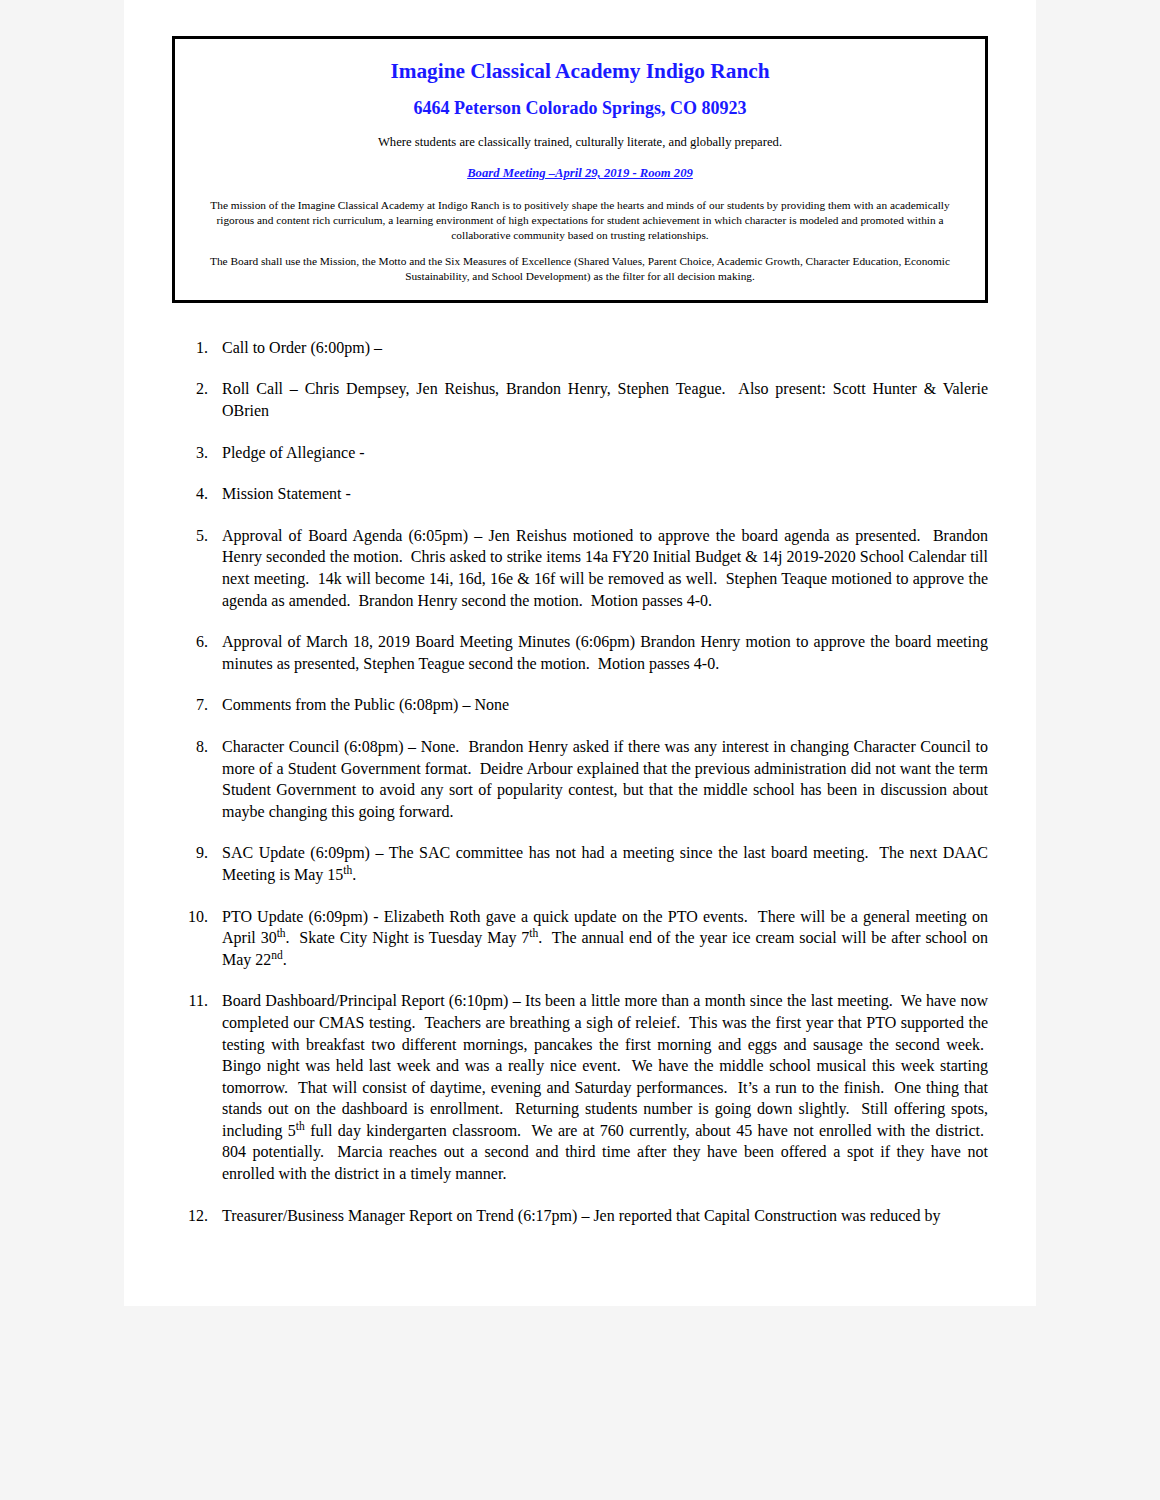Imagine Classical Academy Indigo Ranch
6464 Peterson Colorado Springs, CO 80923
Where students are classically trained, culturally literate, and globally prepared.
Board Meeting –April 29, 2019 - Room 209
The mission of the Imagine Classical Academy at Indigo Ranch is to positively shape the hearts and minds of our students by providing them with an academically rigorous and content rich curriculum, a learning environment of high expectations for student achievement in which character is modeled and promoted within a collaborative community based on trusting relationships.
The Board shall use the Mission, the Motto and the Six Measures of Excellence (Shared Values, Parent Choice, Academic Growth, Character Education, Economic Sustainability, and School Development) as the filter for all decision making.
Call to Order (6:00pm) –
Roll Call – Chris Dempsey, Jen Reishus, Brandon Henry, Stephen Teague. Also present: Scott Hunter & Valerie OBrien
Pledge of Allegiance -
Mission Statement -
Approval of Board Agenda (6:05pm) – Jen Reishus motioned to approve the board agenda as presented. Brandon Henry seconded the motion. Chris asked to strike items 14a FY20 Initial Budget & 14j 2019-2020 School Calendar till next meeting. 14k will become 14i, 16d, 16e & 16f will be removed as well. Stephen Teaque motioned to approve the agenda as amended. Brandon Henry second the motion. Motion passes 4-0.
Approval of March 18, 2019 Board Meeting Minutes (6:06pm) Brandon Henry motion to approve the board meeting minutes as presented, Stephen Teague second the motion. Motion passes 4-0.
Comments from the Public (6:08pm) – None
Character Council (6:08pm) – None. Brandon Henry asked if there was any interest in changing Character Council to more of a Student Government format. Deidre Arbour explained that the previous administration did not want the term Student Government to avoid any sort of popularity contest, but that the middle school has been in discussion about maybe changing this going forward.
SAC Update (6:09pm) – The SAC committee has not had a meeting since the last board meeting. The next DAAC Meeting is May 15th.
PTO Update (6:09pm) - Elizabeth Roth gave a quick update on the PTO events. There will be a general meeting on April 30th. Skate City Night is Tuesday May 7th. The annual end of the year ice cream social will be after school on May 22nd.
Board Dashboard/Principal Report (6:10pm) – Its been a little more than a month since the last meeting. We have now completed our CMAS testing. Teachers are breathing a sigh of releief. This was the first year that PTO supported the testing with breakfast two different mornings, pancakes the first morning and eggs and sausage the second week. Bingo night was held last week and was a really nice event. We have the middle school musical this week starting tomorrow. That will consist of daytime, evening and Saturday performances. It’s a run to the finish. One thing that stands out on the dashboard is enrollment. Returning students number is going down slightly. Still offering spots, including 5th full day kindergarten classroom. We are at 760 currently, about 45 have not enrolled with the district. 804 potentially. Marcia reaches out a second and third time after they have been offered a spot if they have not enrolled with the district in a timely manner.
Treasurer/Business Manager Report on Trend (6:17pm) – Jen reported that Capital Construction was reduced by